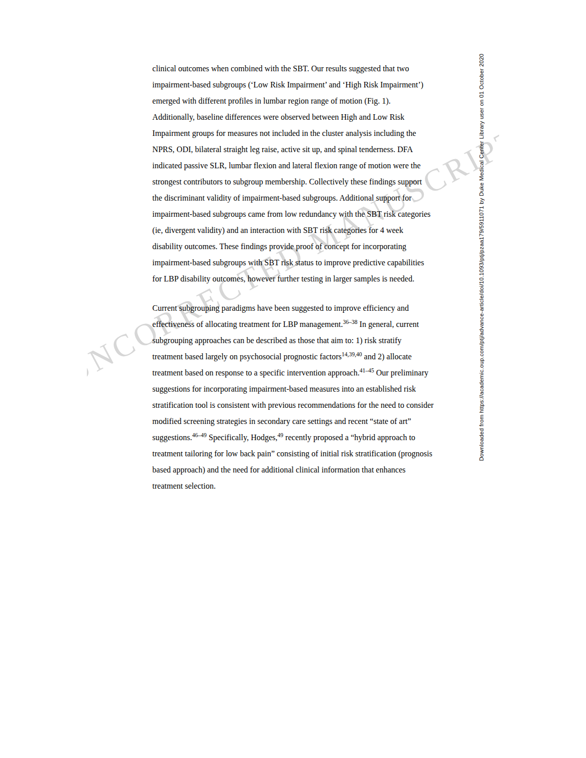Downloaded from https://academic.oup.com/ptj/advance-article/doi/10.1093/ptj/pzaa179/5911071 by Duke Medical Center Library user on 01 October 2020
UNCORRECTED MANUSCRIPT
clinical outcomes when combined with the SBT. Our results suggested that two impairment-based subgroups (‘Low Risk Impairment’ and ‘High Risk Impairment’) emerged with different profiles in lumbar region range of motion (Fig. 1). Additionally, baseline differences were observed between High and Low Risk Impairment groups for measures not included in the cluster analysis including the NPRS, ODI, bilateral straight leg raise, active sit up, and spinal tenderness. DFA indicated passive SLR, lumbar flexion and lateral flexion range of motion were the strongest contributors to subgroup membership. Collectively these findings support the discriminant validity of impairment-based subgroups. Additional support for impairment-based subgroups came from low redundancy with the SBT risk categories (ie, divergent validity) and an interaction with SBT risk categories for 4 week disability outcomes. These findings provide proof of concept for incorporating impairment-based subgroups with SBT risk status to improve predictive capabilities for LBP disability outcomes, however further testing in larger samples is needed.
Current subgrouping paradigms have been suggested to improve efficiency and effectiveness of allocating treatment for LBP management.36–38 In general, current subgrouping approaches can be described as those that aim to: 1) risk stratify treatment based largely on psychosocial prognostic factors14,39,40 and 2) allocate treatment based on response to a specific intervention approach.41–45 Our preliminary suggestions for incorporating impairment-based measures into an established risk stratification tool is consistent with previous recommendations for the need to consider modified screening strategies in secondary care settings and recent “state of art” suggestions.46–49 Specifically, Hodges,49 recently proposed a “hybrid approach to treatment tailoring for low back pain” consisting of initial risk stratification (prognosis based approach) and the need for additional clinical information that enhances treatment selection.